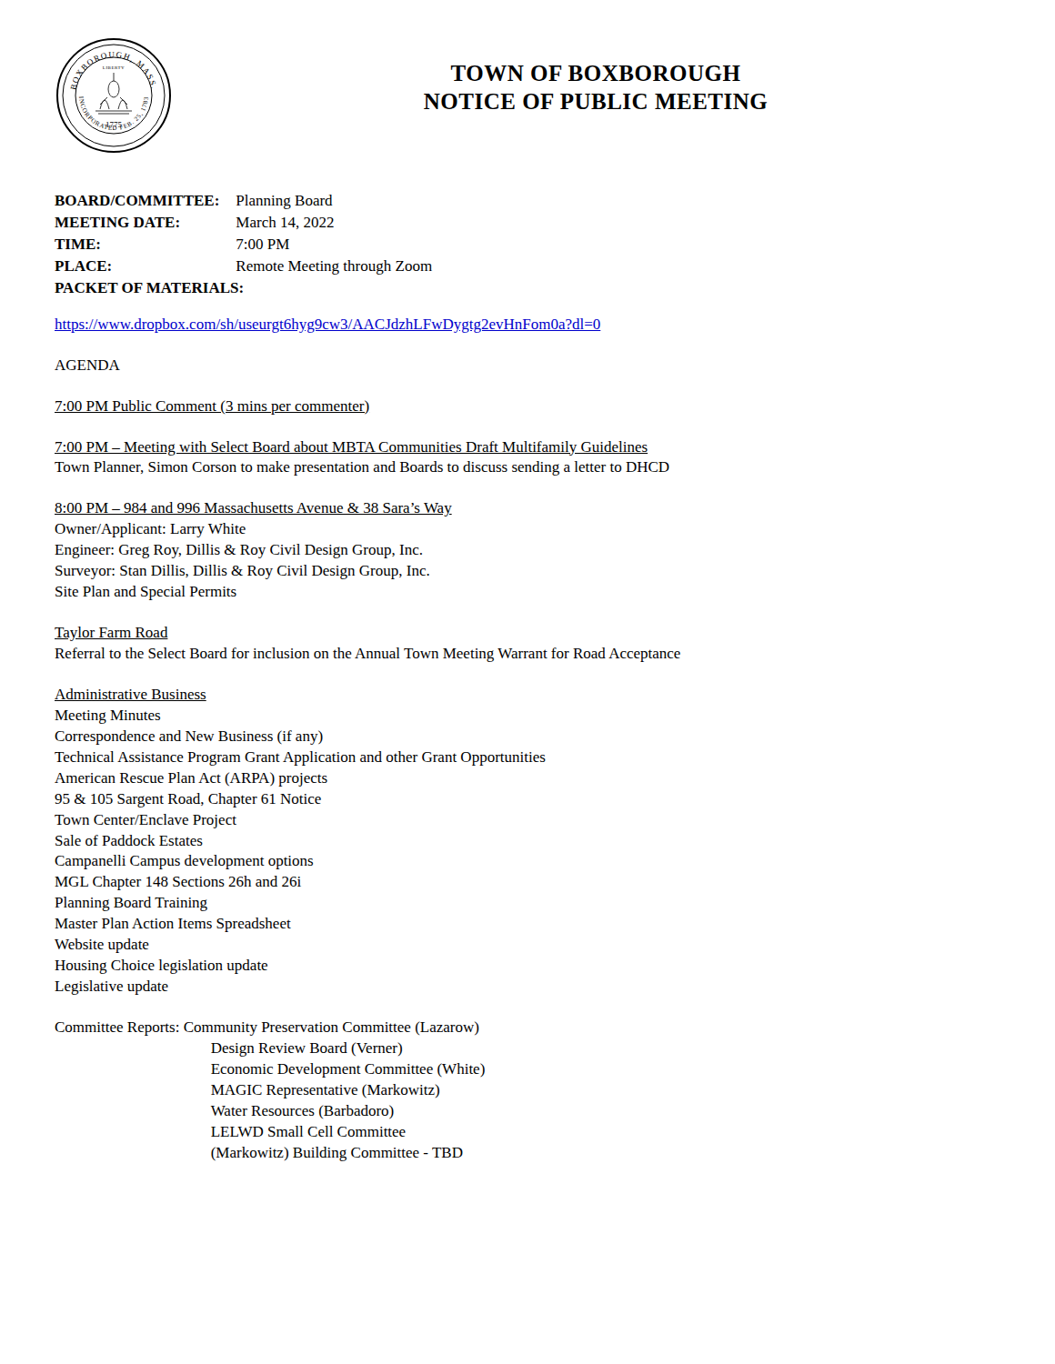BOXBOROUGH, MASS. INCORPORATED FEB. 25, 1783 1775 LIBERTY
TOWN OF BOXBOROUGH
NOTICE OF PUBLIC MEETING
| BOARD/COMMITTEE: | Planning Board |
| MEETING DATE: | March 14, 2022 |
| TIME: | 7:00 PM |
| PLACE: | Remote Meeting through Zoom |
PACKET OF MATERIALS:
https://www.dropbox.com/sh/useurgt6hyg9cw3/AACJdzhLFwDygtg2evHnFom0a?dl=0
AGENDA
7:00 PM Public Comment (3 mins per commenter)
7:00 PM – Meeting with Select Board about MBTA Communities Draft Multifamily Guidelines
Town Planner, Simon Corson to make presentation and Boards to discuss sending a letter to DHCD
8:00 PM – 984 and 996 Massachusetts Avenue & 38 Sara’s Way
Owner/Applicant: Larry White
Engineer: Greg Roy, Dillis & Roy Civil Design Group, Inc.
Surveyor: Stan Dillis, Dillis & Roy Civil Design Group, Inc.
Site Plan and Special Permits
Taylor Farm Road
Referral to the Select Board for inclusion on the Annual Town Meeting Warrant for Road Acceptance
Administrative Business
Meeting Minutes
Correspondence and New Business (if any)
Technical Assistance Program Grant Application and other Grant Opportunities
American Rescue Plan Act (ARPA) projects
95 & 105 Sargent Road, Chapter 61 Notice
Town Center/Enclave Project
Sale of Paddock Estates
Campanelli Campus development options
MGL Chapter 148 Sections 26h and 26i
Planning Board Training
Master Plan Action Items Spreadsheet
Website update
Housing Choice legislation update
Legislative update
| Committee Reports: | Community Preservation Committee (Lazarow) |
| | Design Review Board (Verner) |
| | Economic Development Committee (White) |
| | MAGIC Representative (Markowitz) |
| | Water Resources (Barbadoro) |
| | LELWD Small Cell Committee |
| | (Markowitz) Building Committee - TBD |